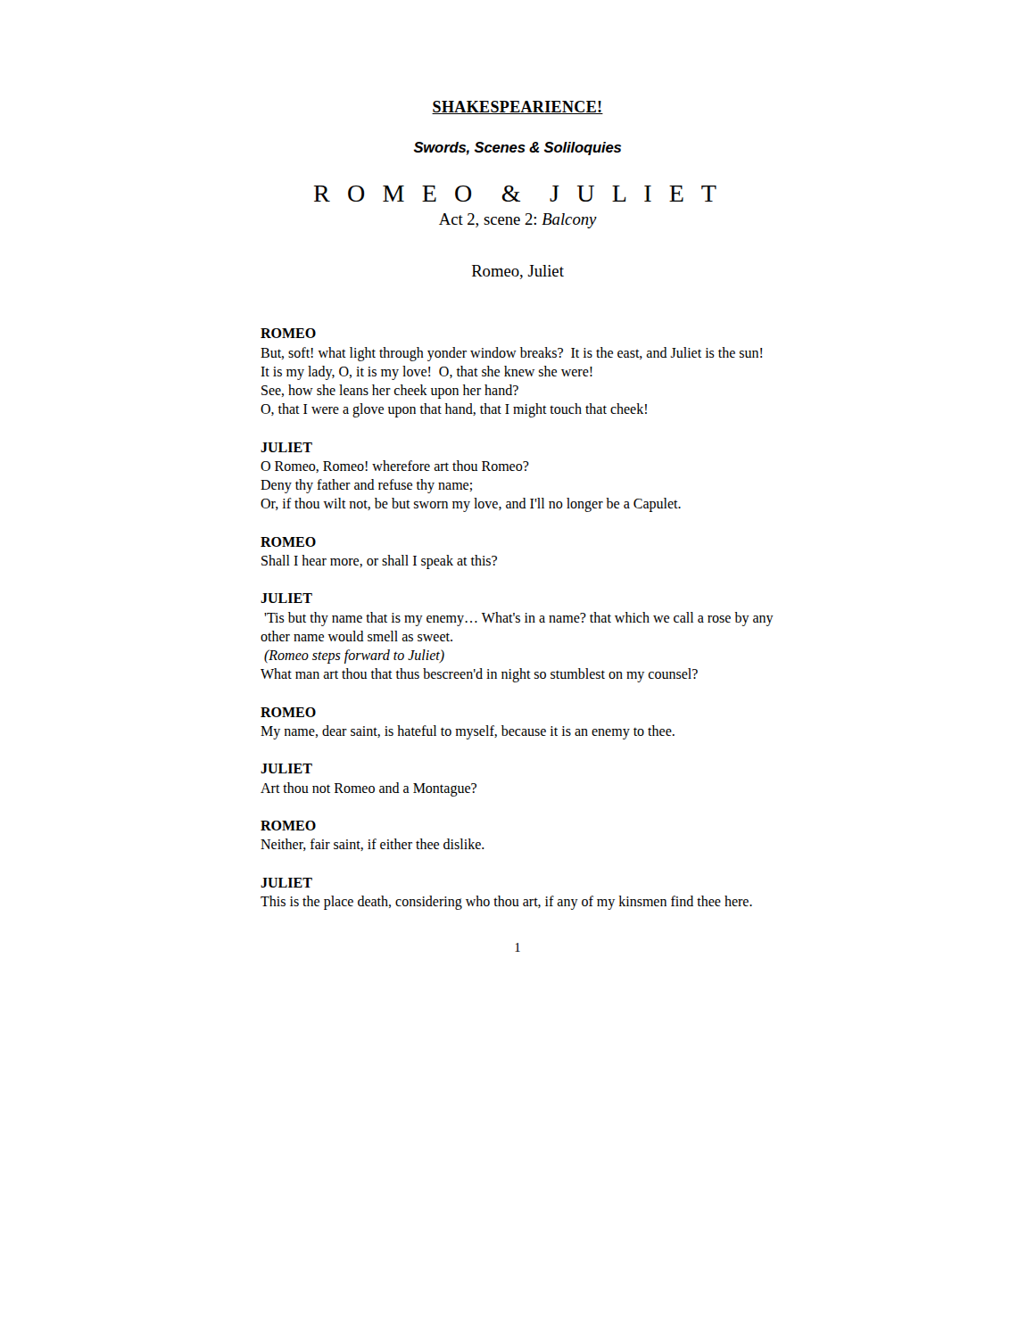SHAKESPEARIENCE!
Swords, Scenes & Soliloquies
R O M E O & J U L I E T
Act 2, scene 2: Balcony
Romeo, Juliet
ROMEO But, soft! what light through yonder window breaks? It is the east, and Juliet is the sun! It is my lady, O, it is my love! O, that she knew she were! See, how she leans her cheek upon her hand? O, that I were a glove upon that hand, that I might touch that cheek!
JULIET O Romeo, Romeo! wherefore art thou Romeo? Deny thy father and refuse thy name; Or, if thou wilt not, be but sworn my love, and I'll no longer be a Capulet.
ROMEO Shall I hear more, or shall I speak at this?
JULIET 'Tis but thy name that is my enemy… What's in a name? that which we call a rose by any other name would smell as sweet. (Romeo steps forward to Juliet) What man art thou that thus bescreen'd in night so stumblest on my counsel?
ROMEO My name, dear saint, is hateful to myself, because it is an enemy to thee.
JULIET Art thou not Romeo and a Montague?
ROMEO Neither, fair saint, if either thee dislike.
JULIET This is the place death, considering who thou art, if any of my kinsmen find thee here.
1